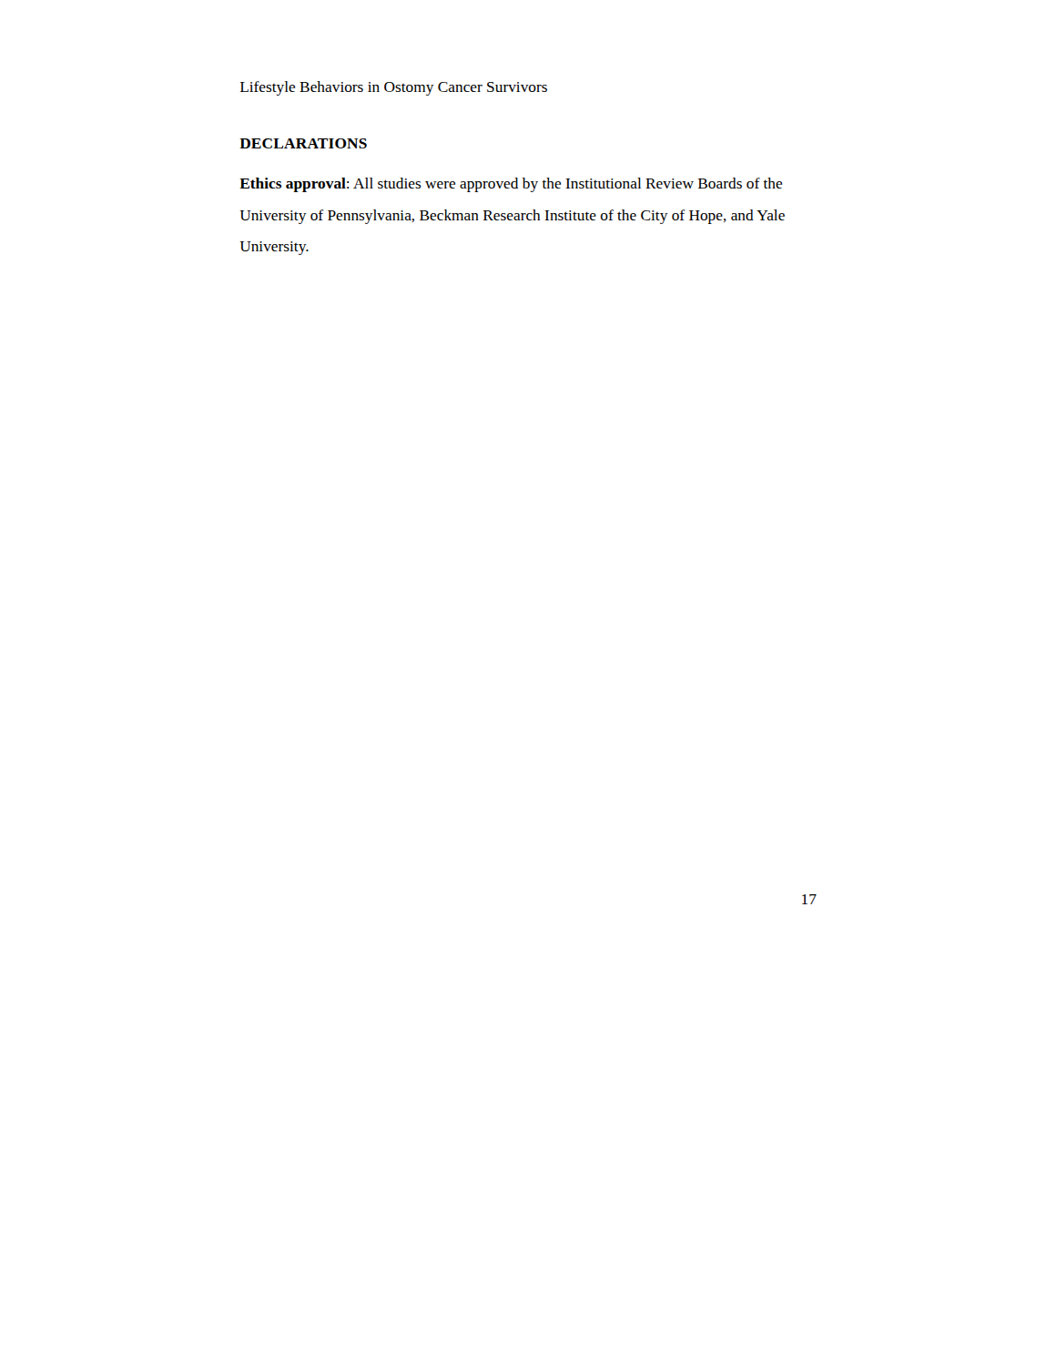Lifestyle Behaviors in Ostomy Cancer Survivors
DECLARATIONS
Ethics approval: All studies were approved by the Institutional Review Boards of the University of Pennsylvania, Beckman Research Institute of the City of Hope, and Yale University.
17